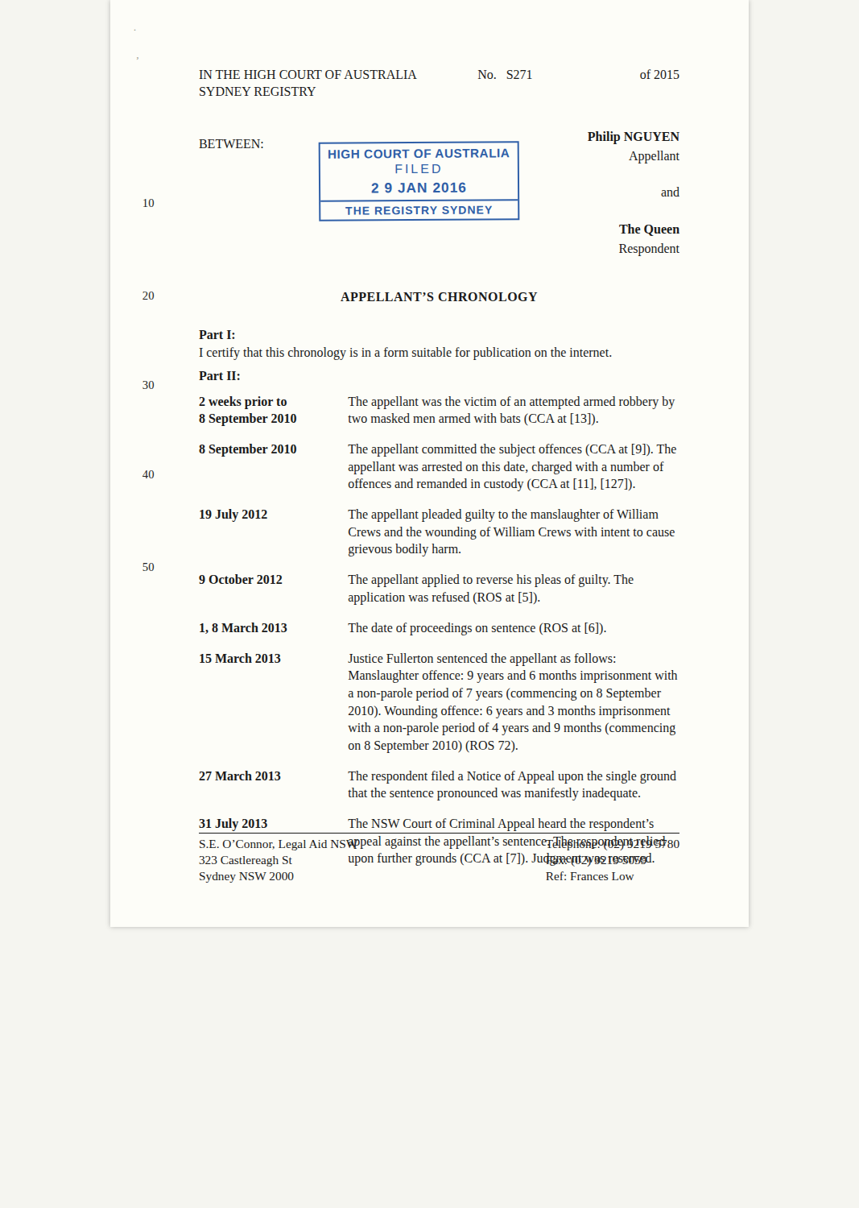·
,
10 20 30 40 50
IN THE HIGH COURT OF AUSTRALIA
SYDNEY REGISTRY
No. S271of 2015
Between:
HIGH COURT OF AUSTRALIA
FILED
2 9 JAN 2016
THE REGISTRY SYDNEY
Philip NGUYEN
Appellant
and
The Queen
Respondent
Appellant’s Chronology
Part I:
I certify that this chronology is in a form suitable for publication on the internet.
Part II:
| 2 weeks prior to 8 September 2010 | The appellant was the victim of an attempted armed robbery by two masked men armed with bats (CCA at [13]). |
| 8 September 2010 | The appellant committed the subject offences (CCA at [9]). The appellant was arrested on this date, charged with a number of offences and remanded in custody (CCA at [11], [127]). |
| 19 July 2012 | The appellant pleaded guilty to the manslaughter of William Crews and the wounding of William Crews with intent to cause grievous bodily harm. |
| 9 October 2012 | The appellant applied to reverse his pleas of guilty. The application was refused (ROS at [5]). |
| 1, 8 March 2013 | The date of proceedings on sentence (ROS at [6]). |
| 15 March 2013 | Justice Fullerton sentenced the appellant as follows: Manslaughter offence: 9 years and 6 months imprisonment with a non-parole period of 7 years (commencing on 8 September 2010). Wounding offence: 6 years and 3 months imprisonment with a non-parole period of 4 years and 9 months (commencing on 8 September 2010) (ROS 72). |
| 27 March 2013 | The respondent filed a Notice of Appeal upon the single ground that the sentence pronounced was manifestly inadequate. |
| 31 July 2013 | The NSW Court of Criminal Appeal heard the respondent’s appeal against the appellant’s sentence. The respondent relied upon further grounds (CCA at [7]). Judgment was reserved. |
S.E. O’Connor, Legal Aid NSW
323 Castlereagh St
Sydney NSW 2000
Telephone: (02) 9219 5780
Fax: (02) 9219 5059
Ref: Frances Low